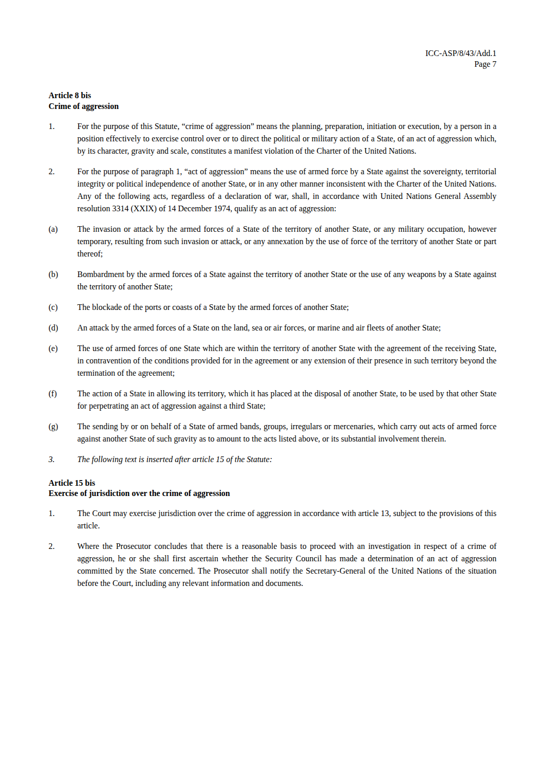ICC-ASP/8/43/Add.1
Page 7
Article 8 bis
Crime of aggression
1.
For the purpose of this Statute, “crime of aggression” means the planning, preparation, initiation or execution, by a person in a position effectively to exercise control over or to direct the political or military action of a State, of an act of aggression which, by its character, gravity and scale, constitutes a manifest violation of the Charter of the United Nations.
2.
For the purpose of paragraph 1, “act of aggression” means the use of armed force by a State against the sovereignty, territorial integrity or political independence of another State, or in any other manner inconsistent with the Charter of the United Nations. Any of the following acts, regardless of a declaration of war, shall, in accordance with United Nations General Assembly resolution 3314 (XXIX) of 14 December 1974, qualify as an act of aggression:
(a)
The invasion or attack by the armed forces of a State of the territory of another State, or any military occupation, however temporary, resulting from such invasion or attack, or any annexation by the use of force of the territory of another State or part thereof;
(b)
Bombardment by the armed forces of a State against the territory of another State or the use of any weapons by a State against the territory of another State;
(c)
The blockade of the ports or coasts of a State by the armed forces of another State;
(d)
An attack by the armed forces of a State on the land, sea or air forces, or marine and air fleets of another State;
(e)
The use of armed forces of one State which are within the territory of another State with the agreement of the receiving State, in contravention of the conditions provided for in the agreement or any extension of their presence in such territory beyond the termination of the agreement;
(f)
The action of a State in allowing its territory, which it has placed at the disposal of another State, to be used by that other State for perpetrating an act of aggression against a third State;
(g)
The sending by or on behalf of a State of armed bands, groups, irregulars or mercenaries, which carry out acts of armed force against another State of such gravity as to amount to the acts listed above, or its substantial involvement therein.
3.
The following text is inserted after article 15 of the Statute:
Article 15 bis
Exercise of jurisdiction over the crime of aggression
1.
The Court may exercise jurisdiction over the crime of aggression in accordance with article 13, subject to the provisions of this article.
2.
Where the Prosecutor concludes that there is a reasonable basis to proceed with an investigation in respect of a crime of aggression, he or she shall first ascertain whether the Security Council has made a determination of an act of aggression committed by the State concerned. The Prosecutor shall notify the Secretary-General of the United Nations of the situation before the Court, including any relevant information and documents.